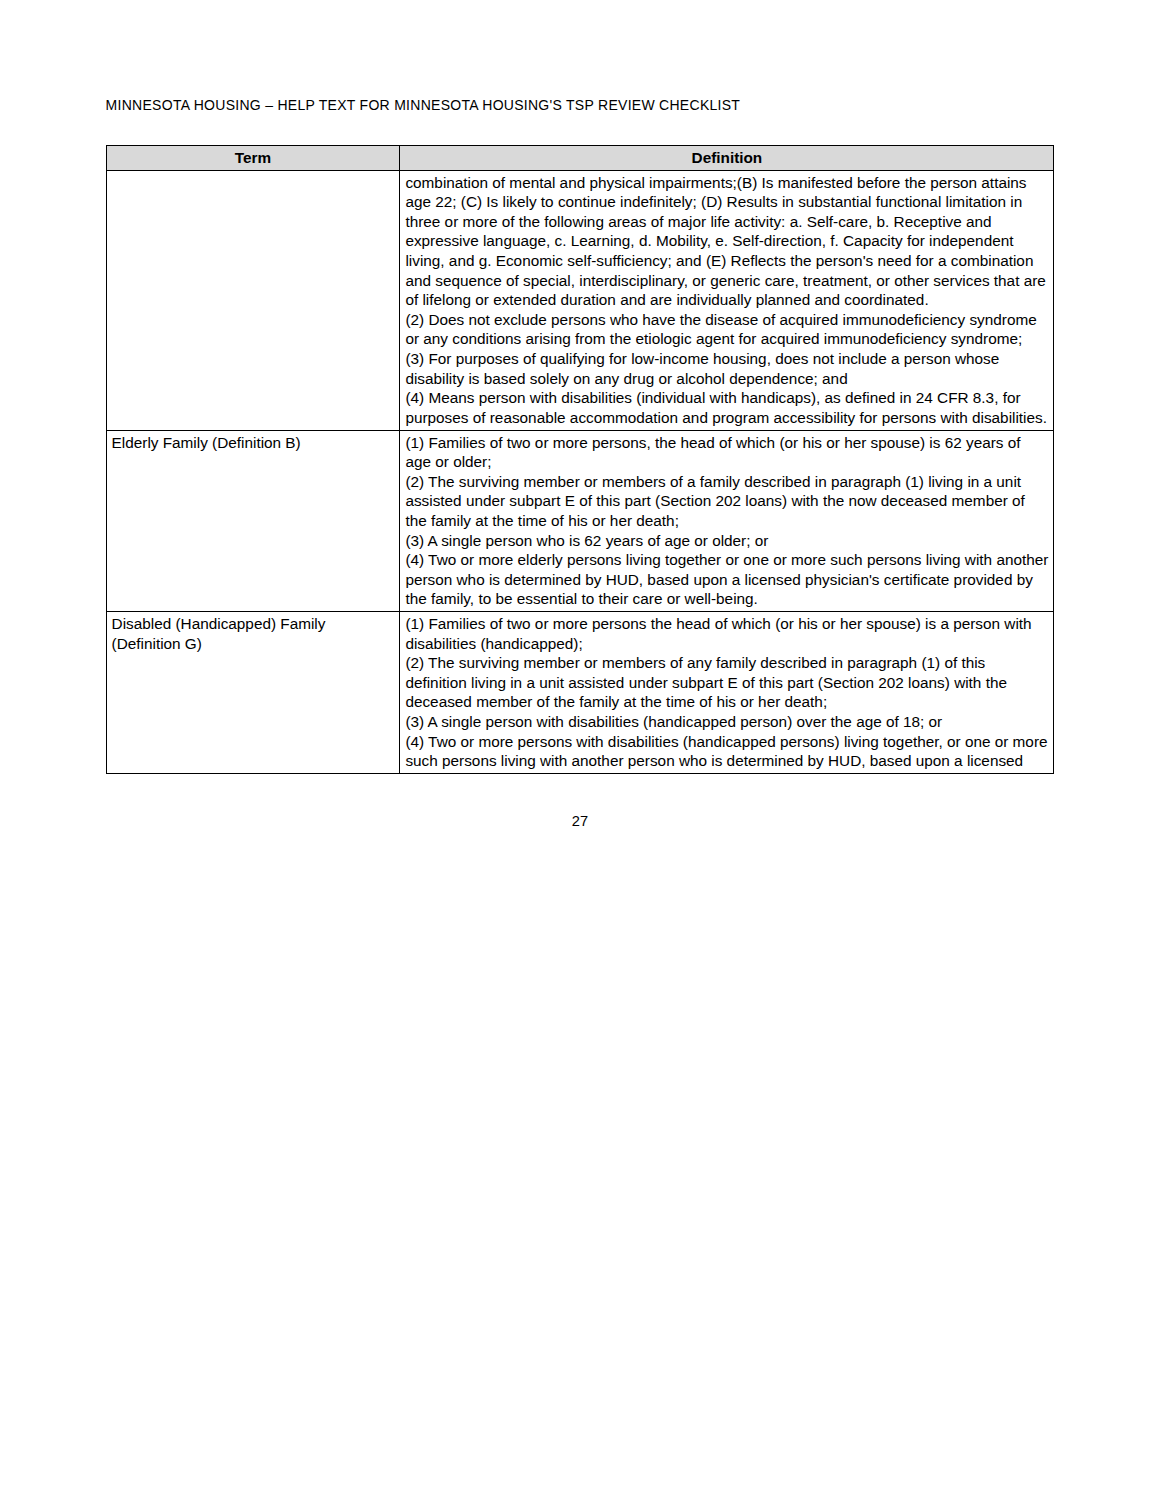MINNESOTA HOUSING – HELP TEXT FOR MINNESOTA HOUSING'S TSP REVIEW CHECKLIST
| Term | Definition |
| --- | --- |
| | combination of mental and physical impairments;(B) Is manifested before the person attains age 22; (C) Is likely to continue indefinitely; (D) Results in substantial functional limitation in three or more of the following areas of major life activity: a. Self-care, b. Receptive and expressive language, c. Learning, d. Mobility, e. Self-direction, f. Capacity for independent living, and g. Economic self-sufficiency; and (E) Reflects the person's need for a combination and sequence of special, interdisciplinary, or generic care, treatment, or other services that are of lifelong or extended duration and are individually planned and coordinated. (2) Does not exclude persons who have the disease of acquired immunodeficiency syndrome or any conditions arising from the etiologic agent for acquired immunodeficiency syndrome; (3) For purposes of qualifying for low-income housing, does not include a person whose disability is based solely on any drug or alcohol dependence; and (4) Means person with disabilities (individual with handicaps), as defined in 24 CFR 8.3, for purposes of reasonable accommodation and program accessibility for persons with disabilities. |
| Elderly Family (Definition B) | (1) Families of two or more persons, the head of which (or his or her spouse) is 62 years of age or older; (2) The surviving member or members of a family described in paragraph (1) living in a unit assisted under subpart E of this part (Section 202 loans) with the now deceased member of the family at the time of his or her death; (3) A single person who is 62 years of age or older; or (4) Two or more elderly persons living together or one or more such persons living with another person who is determined by HUD, based upon a licensed physician's certificate provided by the family, to be essential to their care or well-being. |
| Disabled (Handicapped) Family (Definition G) | (1) Families of two or more persons the head of which (or his or her spouse) is a person with disabilities (handicapped); (2) The surviving member or members of any family described in paragraph (1) of this definition living in a unit assisted under subpart E of this part (Section 202 loans) with the deceased member of the family at the time of his or her death; (3) A single person with disabilities (handicapped person) over the age of 18; or (4) Two or more persons with disabilities (handicapped persons) living together, or one or more such persons living with another person who is determined by HUD, based upon a licensed |
27